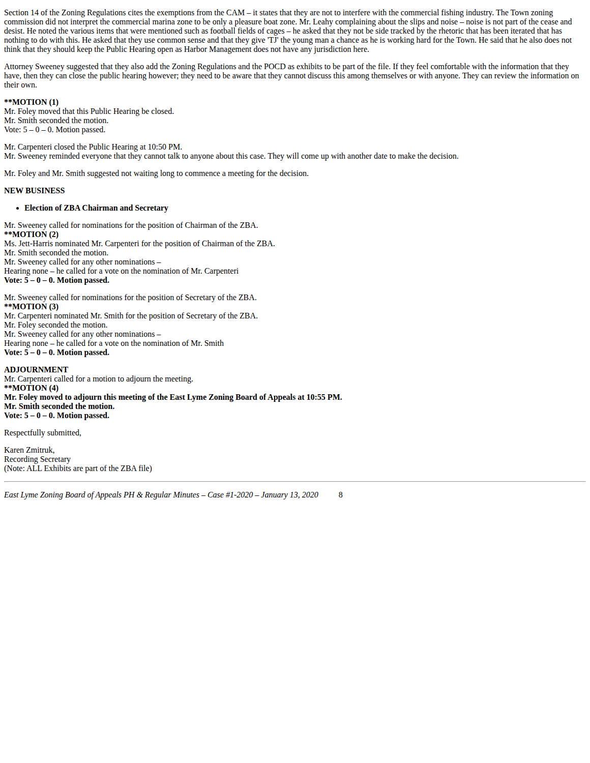Section 14 of the Zoning Regulations cites the exemptions from the CAM – it states that they are not to interfere with the commercial fishing industry. The Town zoning commission did not interpret the commercial marina zone to be only a pleasure boat zone. Mr. Leahy complaining about the slips and noise – noise is not part of the cease and desist. He noted the various items that were mentioned such as football fields of cages – he asked that they not be side tracked by the rhetoric that has been iterated that has nothing to do with this. He asked that they use common sense and that they give 'TJ' the young man a chance as he is working hard for the Town. He said that he also does not think that they should keep the Public Hearing open as Harbor Management does not have any jurisdiction here.
Attorney Sweeney suggested that they also add the Zoning Regulations and the POCD as exhibits to be part of the file. If they feel comfortable with the information that they have, then they can close the public hearing however; they need to be aware that they cannot discuss this among themselves or with anyone. They can review the information on their own.
**MOTION (1)
Mr. Foley moved that this Public Hearing be closed.
Mr. Smith seconded the motion.
Vote: 5 – 0 – 0. Motion passed.
Mr. Carpenteri closed the Public Hearing at 10:50 PM.
Mr. Sweeney reminded everyone that they cannot talk to anyone about this case. They will come up with another date to make the decision.
Mr. Foley and Mr. Smith suggested not waiting long to commence a meeting for the decision.
NEW BUSINESS
Election of ZBA Chairman and Secretary
Mr. Sweeney called for nominations for the position of Chairman of the ZBA.
**MOTION (2)
Ms. Jett-Harris nominated Mr. Carpenteri for the position of Chairman of the ZBA.
Mr. Smith seconded the motion.
Mr. Sweeney called for any other nominations –
Hearing none – he called for a vote on the nomination of Mr. Carpenteri
Vote: 5 – 0 – 0. Motion passed.
Mr. Sweeney called for nominations for the position of Secretary of the ZBA.
**MOTION (3)
Mr. Carpenteri nominated Mr. Smith for the position of Secretary of the ZBA.
Mr. Foley seconded the motion.
Mr. Sweeney called for any other nominations –
Hearing none – he called for a vote on the nomination of Mr. Smith
Vote: 5 – 0 – 0. Motion passed.
ADJOURNMENT
Mr. Carpenteri called for a motion to adjourn the meeting.
**MOTION (4)
Mr. Foley moved to adjourn this meeting of the East Lyme Zoning Board of Appeals at 10:55 PM.
Mr. Smith seconded the motion.
Vote: 5 – 0 – 0. Motion passed.
Respectfully submitted,
Karen Zmitruk,
Recording Secretary
(Note: ALL Exhibits are part of the ZBA file)
East Lyme Zoning Board of Appeals PH & Regular Minutes – Case #1-2020 – January 13, 2020 8